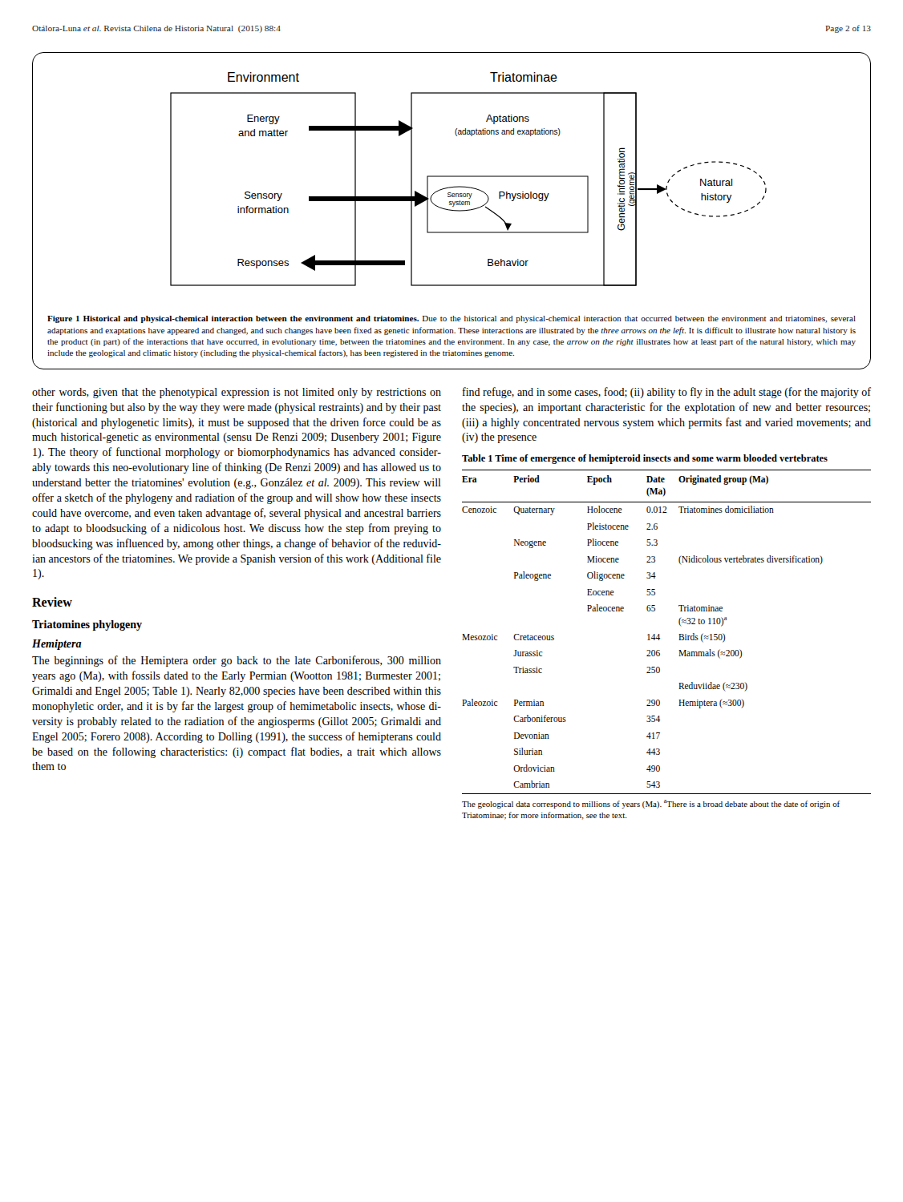Otálora-Luna et al. Revista Chilena de Historia Natural (2015) 88:4
Page 2 of 13
Environment Triatominae Genetic information (genome) Energy and matter Sensory information Responses Aptations (adaptations and exaptations) Physiology Behavior Sensory system Natural history
Figure 1 Historical and physical-chemical interaction between the environment and triatomines. Due to the historical and physical-chemical interaction that occurred between the environment and triatomines, several adaptations and exaptations have appeared and changed, and such changes have been fixed as genetic information. These interactions are illustrated by the three arrows on the left. It is difficult to illustrate how natural history is the product (in part) of the interactions that have occurred, in evolutionary time, between the triatomines and the environment. In any case, the arrow on the right illustrates how at least part of the natural history, which may include the geological and climatic history (including the physical-chemical factors), has been registered in the triatomines genome.
other words, given that the phenotypical expression is not limited only by restrictions on their functioning but also by the way they were made (physical restraints) and by their past (historical and phylogenetic limits), it must be supposed that the driven force could be as much historical-genetic as environmental (sensu De Renzi 2009; Dusenbery 2001; Figure 1). The theory of functional morphology or biomorphodynamics has advanced considerably towards this neo-evolutionary line of thinking (De Renzi 2009) and has allowed us to understand better the triatomines' evolution (e.g., González et al. 2009). This review will offer a sketch of the phylogeny and radiation of the group and will show how these insects could have overcome, and even taken advantage of, several physical and ancestral barriers to adapt to bloodsucking of a nidicolous host. We discuss how the step from preying to bloodsucking was influenced by, among other things, a change of behavior of the reduvidian ancestors of the triatomines. We provide a Spanish version of this work (Additional file 1).
Review
Triatomines phylogeny
Hemiptera
The beginnings of the Hemiptera order go back to the late Carboniferous, 300 million years ago (Ma), with fossils dated to the Early Permian (Wootton 1981; Burmester 2001; Grimaldi and Engel 2005; Table 1). Nearly 82,000 species have been described within this monophyletic order, and it is by far the largest group of hemimetabolic insects, whose diversity is probably related to the radiation of the angiosperms (Gillot 2005; Grimaldi and Engel 2005; Forero 2008). According to Dolling (1991), the success of hemipterans could be based on the following characteristics: (i) compact flat bodies, a trait which allows them to
find refuge, and in some cases, food; (ii) ability to fly in the adult stage (for the majority of the species), an important characteristic for the explotation of new and better resources; (iii) a highly concentrated nervous system which permits fast and varied movements; and (iv) the presence
Table 1 Time of emergence of hemipteroid insects and some warm blooded vertebrates
| Era | Period | Epoch | Date (Ma) | Originated group (Ma) |
| --- | --- | --- | --- | --- |
| Cenozoic | Quaternary | Holocene | 0.012 | Triatomines domiciliation |
| | | Pleistocene | 2.6 | |
| | Neogene | Pliocene | 5.3 | |
| | | Miocene | 23 | (Nidicolous vertebrates diversification) |
| | Paleogene | Oligocene | 34 | |
| | | Eocene | 55 | |
| | | Paleocene | 65 | Triatominae (≈32 to 110) a |
| Mesozoic | Cretaceous | | 144 | Birds (≈150) |
| | Jurassic | | 206 | Mammals (≈200) |
| | Triassic | | 250 | |
| | | | | Reduviidae (≈230) |
| Paleozoic | Permian | | 290 | Hemiptera (≈300) |
| | Carboniferous | | 354 | |
| | Devonian | | 417 | |
| | Silurian | | 443 | |
| | Ordovician | | 490 | |
| | Cambrian | | 543 | |
The geological data correspond to millions of years (Ma). aThere is a broad debate about the date of origin of Triatominae; for more information, see the text.